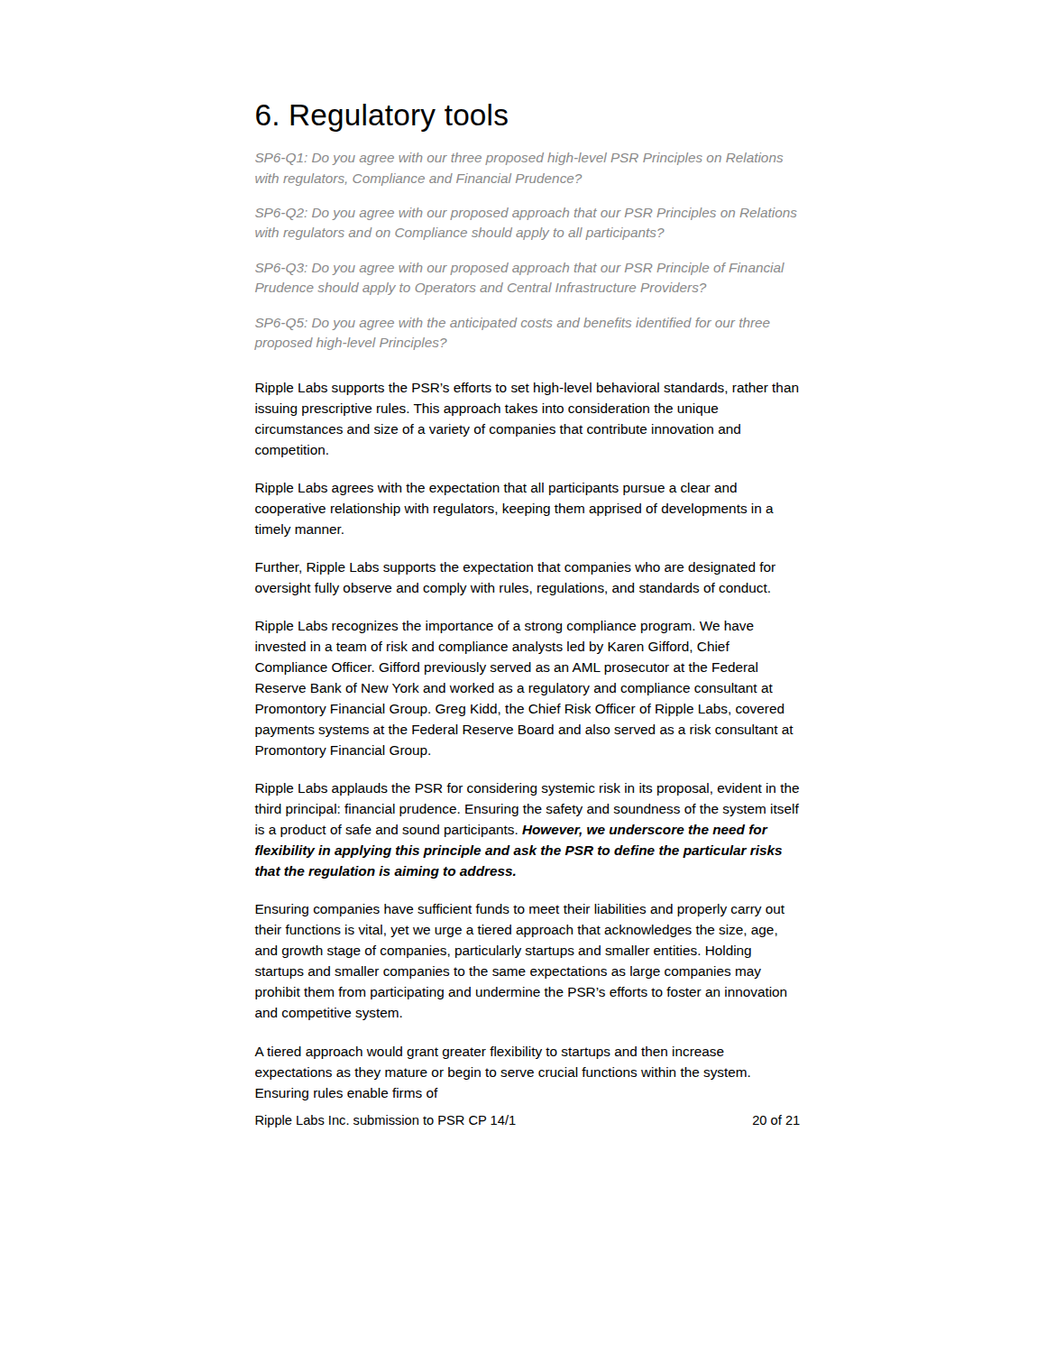6. Regulatory tools
SP6-Q1: Do you agree with our three proposed high-level PSR Principles on Relations with regulators, Compliance and Financial Prudence?
SP6-Q2: Do you agree with our proposed approach that our PSR Principles on Relations with regulators and on Compliance should apply to all participants?
SP6-Q3: Do you agree with our proposed approach that our PSR Principle of Financial Prudence should apply to Operators and Central Infrastructure Providers?
SP6-Q5: Do you agree with the anticipated costs and benefits identified for our three proposed high-level Principles?
Ripple Labs supports the PSR’s efforts to set high-level behavioral standards, rather than issuing prescriptive rules. This approach takes into consideration the unique circumstances and size of a variety of companies that contribute innovation and competition.
Ripple Labs agrees with the expectation that all participants pursue a clear and cooperative relationship with regulators, keeping them apprised of developments in a timely manner.
Further, Ripple Labs supports the expectation that companies who are designated for oversight fully observe and comply with rules, regulations, and standards of conduct.
Ripple Labs recognizes the importance of a strong compliance program. We have invested in a team of risk and compliance analysts led by Karen Gifford, Chief Compliance Officer. Gifford previously served as an AML prosecutor at the Federal Reserve Bank of New York and worked as a regulatory and compliance consultant at Promontory Financial Group. Greg Kidd, the Chief Risk Officer of Ripple Labs, covered payments systems at the Federal Reserve Board and also served as a risk consultant at Promontory Financial Group.
Ripple Labs applauds the PSR for considering systemic risk in its proposal, evident in the third principal: financial prudence. Ensuring the safety and soundness of the system itself is a product of safe and sound participants. However, we underscore the need for flexibility in applying this principle and ask the PSR to define the particular risks that the regulation is aiming to address.
Ensuring companies have sufficient funds to meet their liabilities and properly carry out their functions is vital, yet we urge a tiered approach that acknowledges the size, age, and growth stage of companies, particularly startups and smaller entities. Holding startups and smaller companies to the same expectations as large companies may prohibit them from participating and undermine the PSR’s efforts to foster an innovation and competitive system.
A tiered approach would grant greater flexibility to startups and then increase expectations as they mature or begin to serve crucial functions within the system. Ensuring rules enable firms of
Ripple Labs Inc. submission to PSR CP 14/1 20 of 21